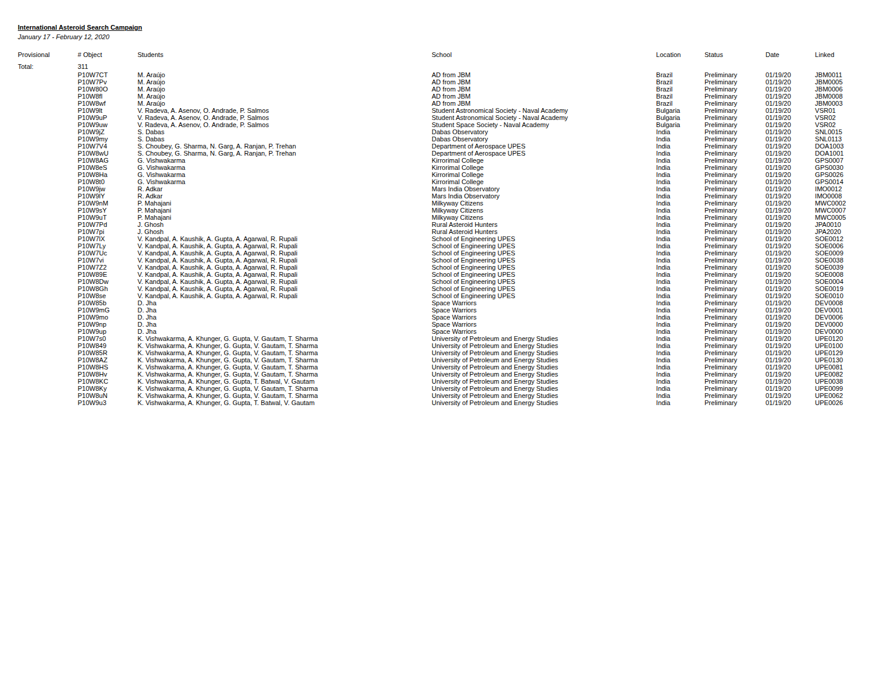International Asteroid Search Campaign
January 17 - February 12, 2020
| Provisional | # Object | Students | School | Location | Status | Date | Linked |
| --- | --- | --- | --- | --- | --- | --- | --- |
| Total: | 311 | | | | | | |
| | P10W7CT | M. Araújo | AD from JBM | Brazil | Preliminary | 01/19/20 | JBM0011 |
| | P10W7Pv | M. Araújo | AD from JBM | Brazil | Preliminary | 01/19/20 | JBM0005 |
| | P10W80O | M. Araújo | AD from JBM | Brazil | Preliminary | 01/19/20 | JBM0006 |
| | P10W8fl | M. Araújo | AD from JBM | Brazil | Preliminary | 01/19/20 | JBM0008 |
| | P10W8wf | M. Araújo | AD from JBM | Brazil | Preliminary | 01/19/20 | JBM0003 |
| | P10W9lt | V. Radeva, A. Asenov, O. Andrade, P. Salmos | Student Astronomical Society - Naval Academy | Bulgaria | Preliminary | 01/19/20 | VSR01 |
| | P10W9uP | V. Radeva, A. Asenov, O. Andrade, P. Salmos | Student Astronomical Society - Naval Academy | Bulgaria | Preliminary | 01/19/20 | VSR02 |
| | P10W9uw | V. Radeva, A. Asenov, O. Andrade, P. Salmos | Student Space Society - Naval Academy | Bulgaria | Preliminary | 01/19/20 | VSR02 |
| | P10W9jZ | S. Dabas | Dabas Observatory | India | Preliminary | 01/19/20 | SNL0015 |
| | P10W9my | S. Dabas | Dabas Observatory | India | Preliminary | 01/19/20 | SNL0113 |
| | P10W7V4 | S. Choubey, G. Sharma, N. Garg, A. Ranjan, P. Trehan | Department of Aerospace UPES | India | Preliminary | 01/19/20 | DOA1003 |
| | P10W8wU | S. Choubey, G. Sharma, N. Garg, A. Ranjan, P. Trehan | Department of Aerospace UPES | India | Preliminary | 01/19/20 | DOA1001 |
| | P10W8AG | G. Vishwakarma | Kirrorimal College | India | Preliminary | 01/19/20 | GPS0007 |
| | P10W8eS | G. Vishwakarma | Kirrorimal College | India | Preliminary | 01/19/20 | GPS0030 |
| | P10W8Ha | G. Vishwakarma | Kirrorimal College | India | Preliminary | 01/19/20 | GPS0026 |
| | P10W8t0 | G. Vishwakarma | Kirrorimal College | India | Preliminary | 01/19/20 | GPS0014 |
| | P10W9jw | R. Adkar | Mars India Observatory | India | Preliminary | 01/19/20 | IMO0012 |
| | P10W9lY | R. Adkar | Mars India Observatory | India | Preliminary | 01/19/20 | IMO0008 |
| | P10W9nM | P. Mahajani | Milkyway Citizens | India | Preliminary | 01/19/20 | MWC0002 |
| | P10W9sY | P. Mahajani | Milkyway Citizens | India | Preliminary | 01/19/20 | MWC0007 |
| | P10W9uT | P. Mahajani | Milkyway Citizens | India | Preliminary | 01/19/20 | MWC0005 |
| | P10W7Pd | J. Ghosh | Rural Asteroid Hunters | India | Preliminary | 01/19/20 | JPA0010 |
| | P10W7pi | J. Ghosh | Rural Asteroid Hunters | India | Preliminary | 01/19/20 | JPA2020 |
| | P10W7lX | V. Kandpal, A. Kaushik, A. Gupta, A. Agarwal, R. Rupali | School of Engineering UPES | India | Preliminary | 01/19/20 | SOE0012 |
| | P10W7Ly | V. Kandpal, A. Kaushik, A. Gupta, A. Agarwal, R. Rupali | School of Engineering UPES | India | Preliminary | 01/19/20 | SOE0006 |
| | P10W7Uc | V. Kandpal, A. Kaushik, A. Gupta, A. Agarwal, R. Rupali | School of Engineering UPES | India | Preliminary | 01/19/20 | SOE0009 |
| | P10W7vi | V. Kandpal, A. Kaushik, A. Gupta, A. Agarwal, R. Rupali | School of Engineering UPES | India | Preliminary | 01/19/20 | SOE0038 |
| | P10W7Z2 | V. Kandpal, A. Kaushik, A. Gupta, A. Agarwal, R. Rupali | School of Engineering UPES | India | Preliminary | 01/19/20 | SOE0039 |
| | P10W89E | V. Kandpal, A. Kaushik, A. Gupta, A. Agarwal, R. Rupali | School of Engineering UPES | India | Preliminary | 01/19/20 | SOE0008 |
| | P10W8Dw | V. Kandpal, A. Kaushik, A. Gupta, A. Agarwal, R. Rupali | School of Engineering UPES | India | Preliminary | 01/19/20 | SOE0004 |
| | P10W8Gh | V. Kandpal, A. Kaushik, A. Gupta, A. Agarwal, R. Rupali | School of Engineering UPES | India | Preliminary | 01/19/20 | SOE0019 |
| | P10W8se | V. Kandpal, A. Kaushik, A. Gupta, A. Agarwal, R. Rupali | School of Engineering UPES | India | Preliminary | 01/19/20 | SOE0010 |
| | P10W85b | D. Jha | Space Warriors | India | Preliminary | 01/19/20 | DEV0008 |
| | P10W9mG | D. Jha | Space Warriors | India | Preliminary | 01/19/20 | DEV0001 |
| | P10W9mo | D. Jha | Space Warriors | India | Preliminary | 01/19/20 | DEV0006 |
| | P10W9np | D. Jha | Space Warriors | India | Preliminary | 01/19/20 | DEV0000 |
| | P10W9up | D. Jha | Space Warriors | India | Preliminary | 01/19/20 | DEV0000 |
| | P10W7s0 | K. Vishwakarma, A. Khunger, G. Gupta, V. Gautam, T. Sharma | University of Petroleum and Energy Studies | India | Preliminary | 01/19/20 | UPE0120 |
| | P10W849 | K. Vishwakarma, A. Khunger, G. Gupta, V. Gautam, T. Sharma | University of Petroleum and Energy Studies | India | Preliminary | 01/19/20 | UPE0100 |
| | P10W85R | K. Vishwakarma, A. Khunger, G. Gupta, V. Gautam, T. Sharma | University of Petroleum and Energy Studies | India | Preliminary | 01/19/20 | UPE0129 |
| | P10W8AZ | K. Vishwakarma, A. Khunger, G. Gupta, V. Gautam, T. Sharma | University of Petroleum and Energy Studies | India | Preliminary | 01/19/20 | UPE0130 |
| | P10W8HS | K. Vishwakarma, A. Khunger, G. Gupta, V. Gautam, T. Sharma | University of Petroleum and Energy Studies | India | Preliminary | 01/19/20 | UPE0081 |
| | P10W8Hv | K. Vishwakarma, A. Khunger, G. Gupta, V. Gautam, T. Sharma | University of Petroleum and Energy Studies | India | Preliminary | 01/19/20 | UPE0082 |
| | P10W8KC | K. Vishwakarma, A. Khunger, G. Gupta, T. Batwal, V. Gautam | University of Petroleum and Energy Studies | India | Preliminary | 01/19/20 | UPE0038 |
| | P10W8Ky | K. Vishwakarma, A. Khunger, G. Gupta, V. Gautam, T. Sharma | University of Petroleum and Energy Studies | India | Preliminary | 01/19/20 | UPE0099 |
| | P10W8uN | K. Vishwakarma, A. Khunger, G. Gupta, V. Gautam, T. Sharma | University of Petroleum and Energy Studies | India | Preliminary | 01/19/20 | UPE0062 |
| | P10W9u3 | K. Vishwakarma, A. Khunger, G. Gupta, T. Batwal, V. Gautam | University of Petroleum and Energy Studies | India | Preliminary | 01/19/20 | UPE0026 |